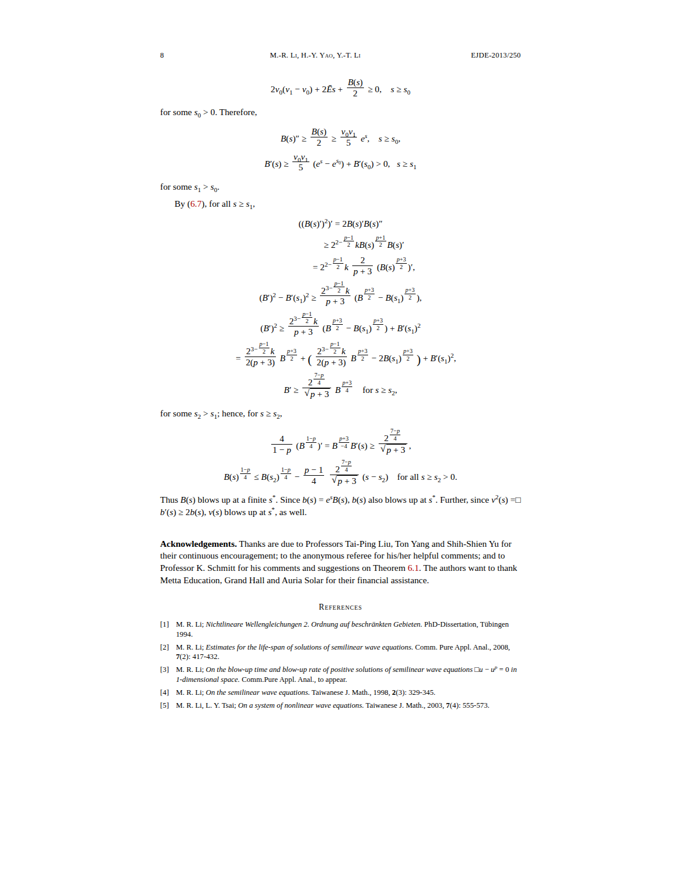8
M.-R. Li, H.-Y. Yao, Y.-T. Li
EJDE-2013/250
2v0(v1 − v0) + 2Ēs + B(s) 2 ≥ 0, s ≥ s0
for some s0 > 0. Therefore,
B(s)″ ≥ B(s) 2 ≥ v0v15 es, s ≥ s0,
B′(s) ≥ v0v15 (es − es0) + B′(s0) > 0, s ≥ s1
for some s1 > s0.
By (6.7), for all s ≥ s1,
((B(s)′)2)′ = 2B(s)′B(s)″
≥ 22−p−12kB(s)p+12B(s)′
= 22−p−12k 2 p + 3 (B(s)p+32)′,
(B′)2 − B′(s1)2 ≥ 23−p−12k p + 3 (Bp+32 − B(s1)p+32),
(B′)2 ≥ 23−p−12k p + 3 (Bp+32 − B(s1)p+32) + B′(s1)2
= 23−p−12k 2(p + 3) Bp+32 + ( 23−p−12k 2(p + 3) Bp+32 − 2B(s1)p+32 ) + B′(s1)2,
B′ ≥ 27−p 4 p + 3 Bp+34 for s ≥ s2,
for some s2 > s1; hence, for s ≥ s2,
41 − p (B1−p 4)′ = Bp+3−4B′(s) ≥ 27−p 4 p + 3,
B(s)1−p 4 ≤ B(s2)1−p 4 − p − 14 27−p 4 p + 3 (s − s2) for all s ≥ s2 > 0.
Thus B(s) blows up at a finite s*. Since b(s) = esB(s), b(s) also blows up at s*. Further, since v2(s) = b′(s) ≥ 2b(s), v(s) blows up at s*, as well. □
Acknowledgements. Thanks are due to Professors Tai-Ping Liu, Ton Yang and Shih-Shien Yu for their continuous encouragement; to the anonymous referee for his/her helpful comments; and to Professor K. Schmitt for his comments and suggestions on Theorem 6.1. The authors want to thank Metta Education, Grand Hall and Auria Solar for their financial assistance.
References
[1] M. R. Li; Nichtlineare Wellengleichungen 2. Ordnung auf beschränkten Gebieten. PhD-Dissertation, Tübingen 1994.
[2] M. R. Li; Estimates for the life-span of solutions of semilinear wave equations. Comm. Pure Appl. Anal., 2008, 7(2): 417-432.
[3] M. R. Li; On the blow-up time and blow-up rate of positive solutions of semilinear wave equations □u − up = 0 in 1-dimensional space. Comm.Pure Appl. Anal., to appear.
[4] M. R. Li; On the semilinear wave equations. Taiwanese J. Math., 1998, 2(3): 329-345.
[5] M. R. Li, L. Y. Tsai; On a system of nonlinear wave equations. Taiwanese J. Math., 2003, 7(4): 555-573.